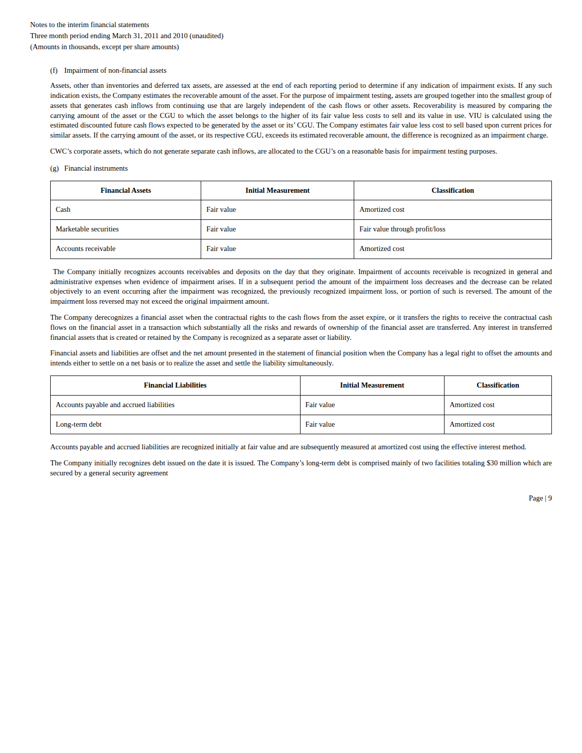Notes to the interim financial statements
Three month period ending March 31, 2011 and 2010 (unaudited)
(Amounts in thousands, except per share amounts)
(f) Impairment of non-financial assets
Assets, other than inventories and deferred tax assets, are assessed at the end of each reporting period to determine if any indication of impairment exists. If any such indication exists, the Company estimates the recoverable amount of the asset. For the purpose of impairment testing, assets are grouped together into the smallest group of assets that generates cash inflows from continuing use that are largely independent of the cash flows or other assets. Recoverability is measured by comparing the carrying amount of the asset or the CGU to which the asset belongs to the higher of its fair value less costs to sell and its value in use. VIU is calculated using the estimated discounted future cash flows expected to be generated by the asset or its’ CGU. The Company estimates fair value less cost to sell based upon current prices for similar assets. If the carrying amount of the asset, or its respective CGU, exceeds its estimated recoverable amount, the difference is recognized as an impairment charge.
CWC’s corporate assets, which do not generate separate cash inflows, are allocated to the CGU’s on a reasonable basis for impairment testing purposes.
(g) Financial instruments
| Financial Assets | Initial Measurement | Classification |
| --- | --- | --- |
| Cash | Fair value | Amortized cost |
| Marketable securities | Fair value | Fair value through profit/loss |
| Accounts receivable | Fair value | Amortized cost |
The Company initially recognizes accounts receivables and deposits on the day that they originate. Impairment of accounts receivable is recognized in general and administrative expenses when evidence of impairment arises. If in a subsequent period the amount of the impairment loss decreases and the decrease can be related objectively to an event occurring after the impairment was recognized, the previously recognized impairment loss, or portion of such is reversed. The amount of the impairment loss reversed may not exceed the original impairment amount.
The Company derecognizes a financial asset when the contractual rights to the cash flows from the asset expire, or it transfers the rights to receive the contractual cash flows on the financial asset in a transaction which substantially all the risks and rewards of ownership of the financial asset are transferred. Any interest in transferred financial assets that is created or retained by the Company is recognized as a separate asset or liability.
Financial assets and liabilities are offset and the net amount presented in the statement of financial position when the Company has a legal right to offset the amounts and intends either to settle on a net basis or to realize the asset and settle the liability simultaneously.
| Financial Liabilities | Initial Measurement | Classification |
| --- | --- | --- |
| Accounts payable and accrued liabilities | Fair value | Amortized cost |
| Long-term debt | Fair value | Amortized cost |
Accounts payable and accrued liabilities are recognized initially at fair value and are subsequently measured at amortized cost using the effective interest method.
The Company initially recognizes debt issued on the date it is issued. The Company’s long-term debt is comprised mainly of two facilities totaling $30 million which are secured by a general security agreement
Page | 9